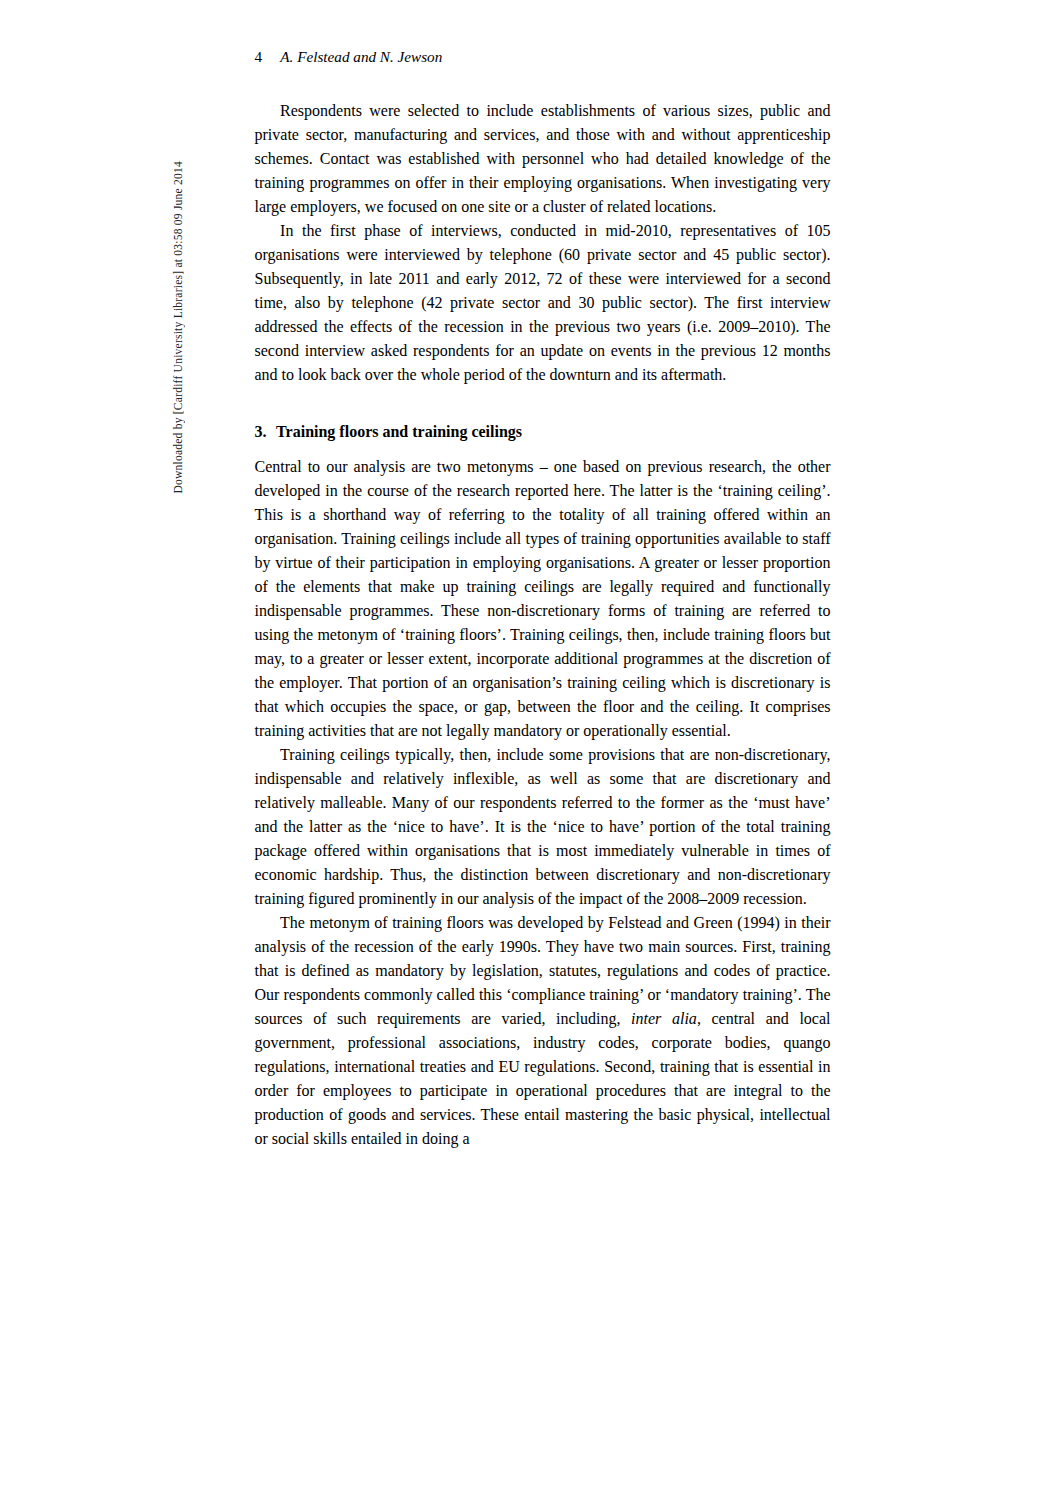Downloaded by [Cardiff University Libraries] at 03:58 09 June 2014
4 A. Felstead and N. Jewson
Respondents were selected to include establishments of various sizes, public and private sector, manufacturing and services, and those with and without apprenticeship schemes. Contact was established with personnel who had detailed knowledge of the training programmes on offer in their employing organisations. When investigating very large employers, we focused on one site or a cluster of related locations.
In the first phase of interviews, conducted in mid-2010, representatives of 105 organisations were interviewed by telephone (60 private sector and 45 public sector). Subsequently, in late 2011 and early 2012, 72 of these were interviewed for a second time, also by telephone (42 private sector and 30 public sector). The first interview addressed the effects of the recession in the previous two years (i.e. 2009–2010). The second interview asked respondents for an update on events in the previous 12 months and to look back over the whole period of the downturn and its aftermath.
3. Training floors and training ceilings
Central to our analysis are two metonyms – one based on previous research, the other developed in the course of the research reported here. The latter is the ‘training ceiling’. This is a shorthand way of referring to the totality of all training offered within an organisation. Training ceilings include all types of training opportunities available to staff by virtue of their participation in employing organisations. A greater or lesser proportion of the elements that make up training ceilings are legally required and functionally indispensable programmes. These non-discretionary forms of training are referred to using the metonym of ‘training floors’. Training ceilings, then, include training floors but may, to a greater or lesser extent, incorporate additional programmes at the discretion of the employer. That portion of an organisation’s training ceiling which is discretionary is that which occupies the space, or gap, between the floor and the ceiling. It comprises training activities that are not legally mandatory or operationally essential.
Training ceilings typically, then, include some provisions that are non-discretionary, indispensable and relatively inflexible, as well as some that are discretionary and relatively malleable. Many of our respondents referred to the former as the ‘must have’ and the latter as the ‘nice to have’. It is the ‘nice to have’ portion of the total training package offered within organisations that is most immediately vulnerable in times of economic hardship. Thus, the distinction between discretionary and non-discretionary training figured prominently in our analysis of the impact of the 2008–2009 recession.
The metonym of training floors was developed by Felstead and Green (1994) in their analysis of the recession of the early 1990s. They have two main sources. First, training that is defined as mandatory by legislation, statutes, regulations and codes of practice. Our respondents commonly called this ‘compliance training’ or ‘mandatory training’. The sources of such requirements are varied, including, inter alia, central and local government, professional associations, industry codes, corporate bodies, quango regulations, international treaties and EU regulations. Second, training that is essential in order for employees to participate in operational procedures that are integral to the production of goods and services. These entail mastering the basic physical, intellectual or social skills entailed in doing a